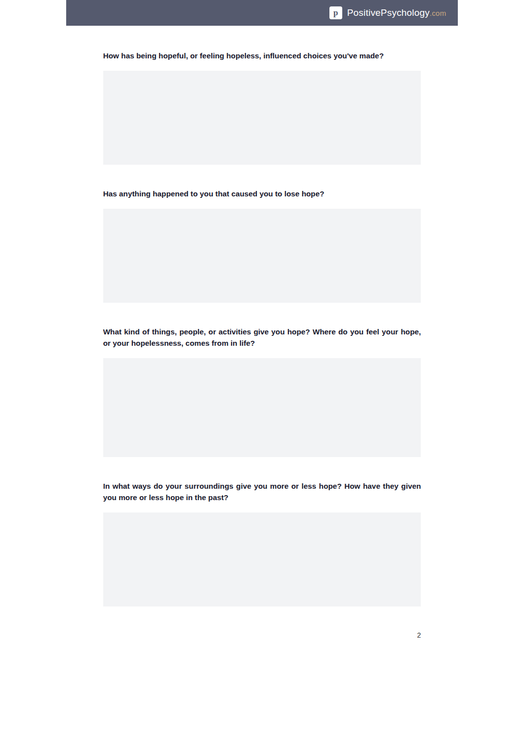p
PositivePsychology.com
How has being hopeful, or feeling hopeless, influenced choices you've made?
Has anything happened to you that caused you to lose hope?
What kind of things, people, or activities give you hope? Where do you feel your hope, or your hopelessness, comes from in life?
In what ways do your surroundings give you more or less hope? How have they given you more or less hope in the past?
2